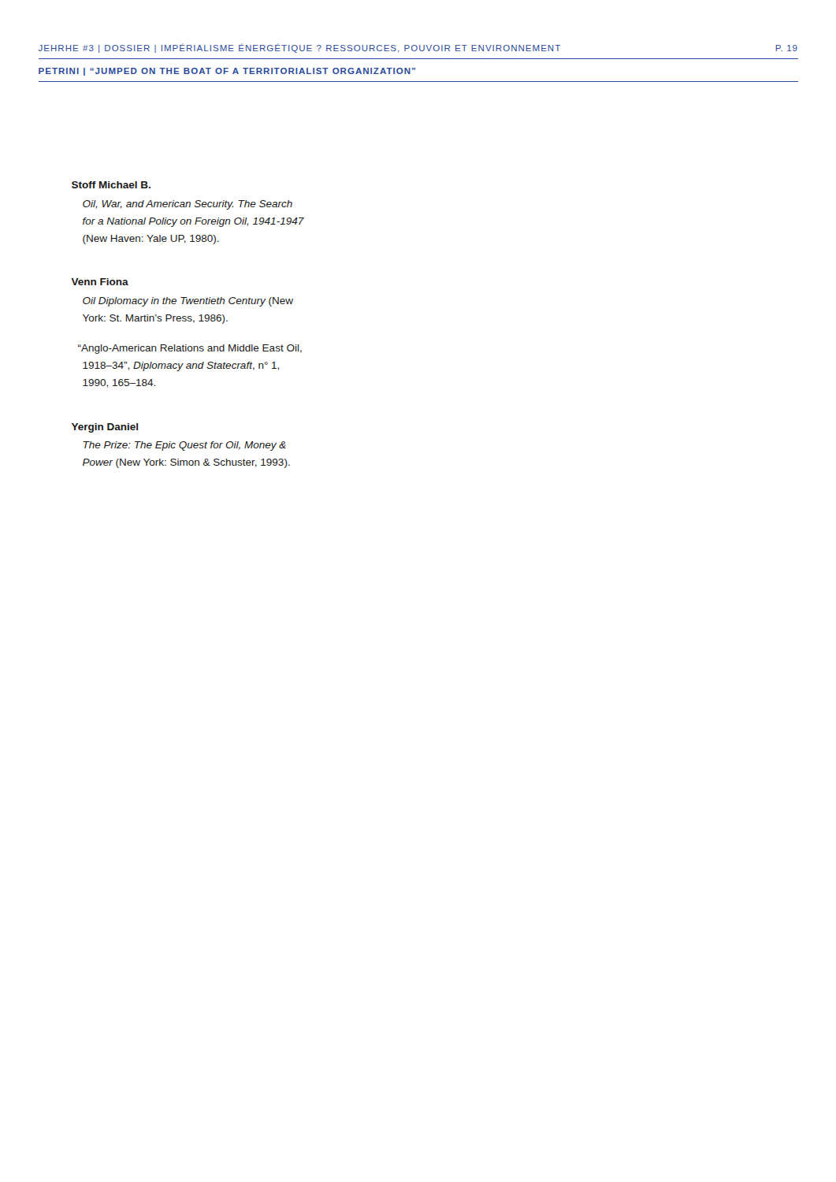JEHRHE #3 | Dossier | Impérialisme énergétique ? Ressources, pouvoir et environnement p. 19
Petrini | “Jumped on the Boat of a Territorialist Organization”
Stoff Michael B.
Oil, War, and American Security. The Search for a National Policy on Foreign Oil, 1941-1947 (New Haven: Yale UP, 1980).
Venn Fiona
Oil Diplomacy in the Twentieth Century (New York: St. Martin’s Press, 1986).
“Anglo-American Relations and Middle East Oil, 1918–34”, Diplomacy and Statecraft, n° 1, 1990, 165–184.
Yergin Daniel
The Prize: The Epic Quest for Oil, Money & Power (New York: Simon & Schuster, 1993).